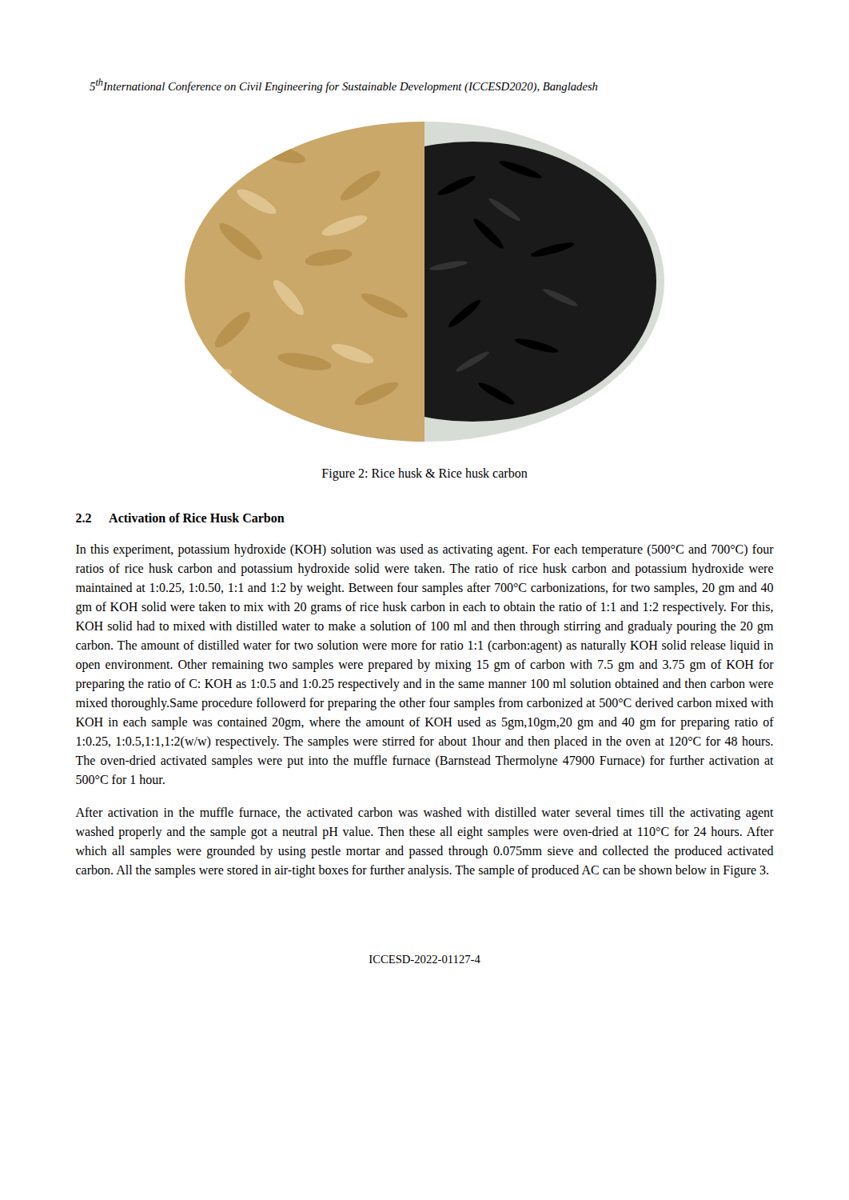5thInternational Conference on Civil Engineering for Sustainable Development (ICCESD2020), Bangladesh
Figure 2: Rice husk & Rice husk carbon
2.2 Activation of Rice Husk Carbon
In this experiment, potassium hydroxide (KOH) solution was used as activating agent. For each temperature (500°C and 700°C) four ratios of rice husk carbon and potassium hydroxide solid were taken. The ratio of rice husk carbon and potassium hydroxide were maintained at 1:0.25, 1:0.50, 1:1 and 1:2 by weight. Between four samples after 700°C carbonizations, for two samples, 20 gm and 40 gm of KOH solid were taken to mix with 20 grams of rice husk carbon in each to obtain the ratio of 1:1 and 1:2 respectively. For this, KOH solid had to mixed with distilled water to make a solution of 100 ml and then through stirring and gradualy pouring the 20 gm carbon. The amount of distilled water for two solution were more for ratio 1:1 (carbon:agent) as naturally KOH solid release liquid in open environment. Other remaining two samples were prepared by mixing 15 gm of carbon with 7.5 gm and 3.75 gm of KOH for preparing the ratio of C: KOH as 1:0.5 and 1:0.25 respectively and in the same manner 100 ml solution obtained and then carbon were mixed thoroughly.Same procedure followerd for preparing the other four samples from carbonized at 500°C derived carbon mixed with KOH in each sample was contained 20gm, where the amount of KOH used as 5gm,10gm,20 gm and 40 gm for preparing ratio of 1:0.25, 1:0.5,1:1,1:2(w/w) respectively. The samples were stirred for about 1hour and then placed in the oven at 120°C for 48 hours. The oven-dried activated samples were put into the muffle furnace (Barnstead Thermolyne 47900 Furnace) for further activation at 500°C for 1 hour.
After activation in the muffle furnace, the activated carbon was washed with distilled water several times till the activating agent washed properly and the sample got a neutral pH value. Then these all eight samples were oven-dried at 110°C for 24 hours. After which all samples were grounded by using pestle mortar and passed through 0.075mm sieve and collected the produced activated carbon. All the samples were stored in air-tight boxes for further analysis. The sample of produced AC can be shown below in Figure 3.
ICCESD-2022-01127-4